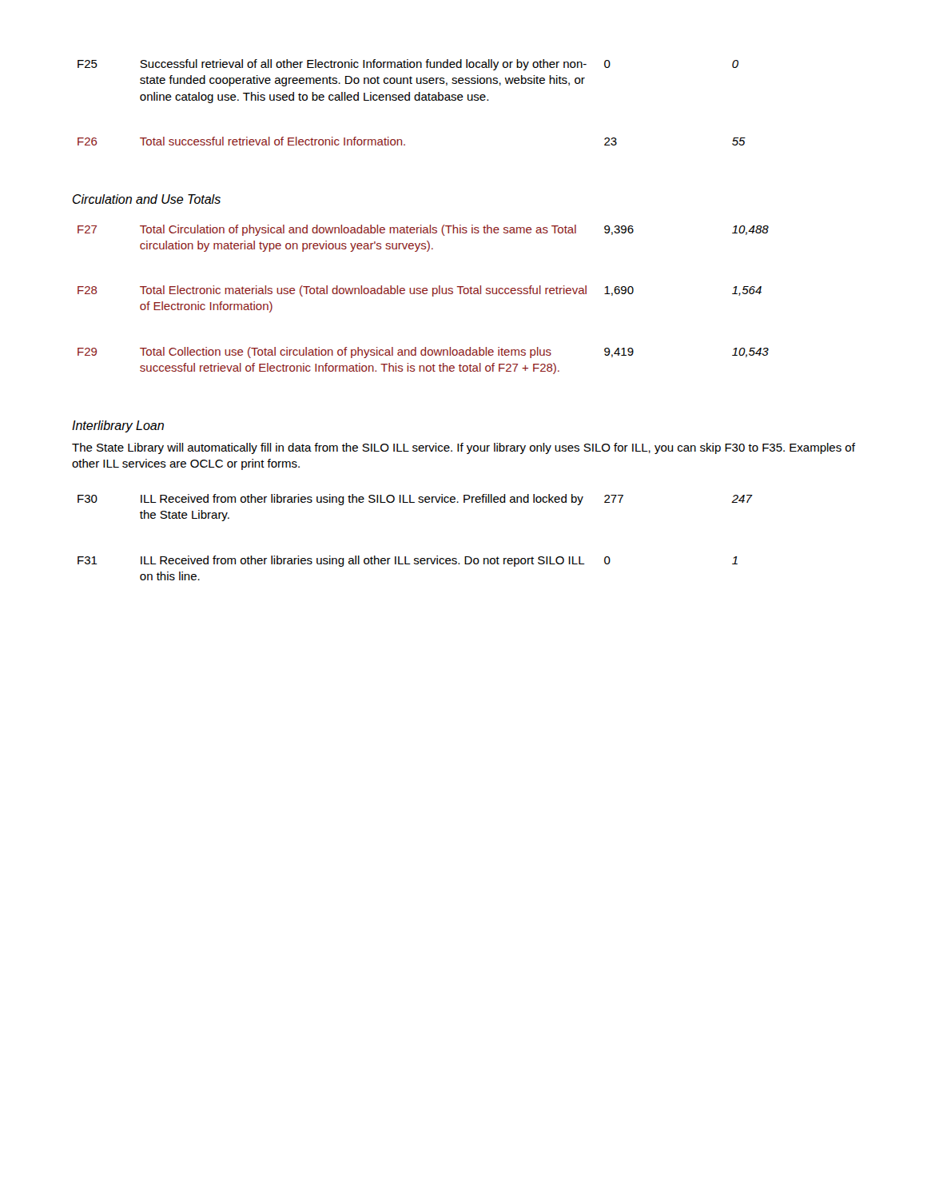| F25 | Successful retrieval of all other Electronic Information funded locally or by other non-state funded cooperative agreements. Do not count users, sessions, website hits, or online catalog use. This used to be called Licensed database use. | 0 | 0 |
| F26 | Total successful retrieval of Electronic Information. | 23 | 55 |
Circulation and Use Totals
| F27 | Total Circulation of physical and downloadable materials (This is the same as Total circulation by material type on previous year's surveys). | 9,396 | 10,488 |
| F28 | Total Electronic materials use (Total downloadable use plus Total successful retrieval of Electronic Information) | 1,690 | 1,564 |
| F29 | Total Collection use (Total circulation of physical and downloadable items plus successful retrieval of Electronic Information. This is not the total of F27 + F28). | 9,419 | 10,543 |
Interlibrary Loan
The State Library will automatically fill in data from the SILO ILL service. If your library only uses SILO for ILL, you can skip F30 to F35. Examples of other ILL services are OCLC or print forms.
| F30 | ILL Received from other libraries using the SILO ILL service. Prefilled and locked by the State Library. | 277 | 247 |
| F31 | ILL Received from other libraries using all other ILL services. Do not report SILO ILL on this line. | 0 | 1 |